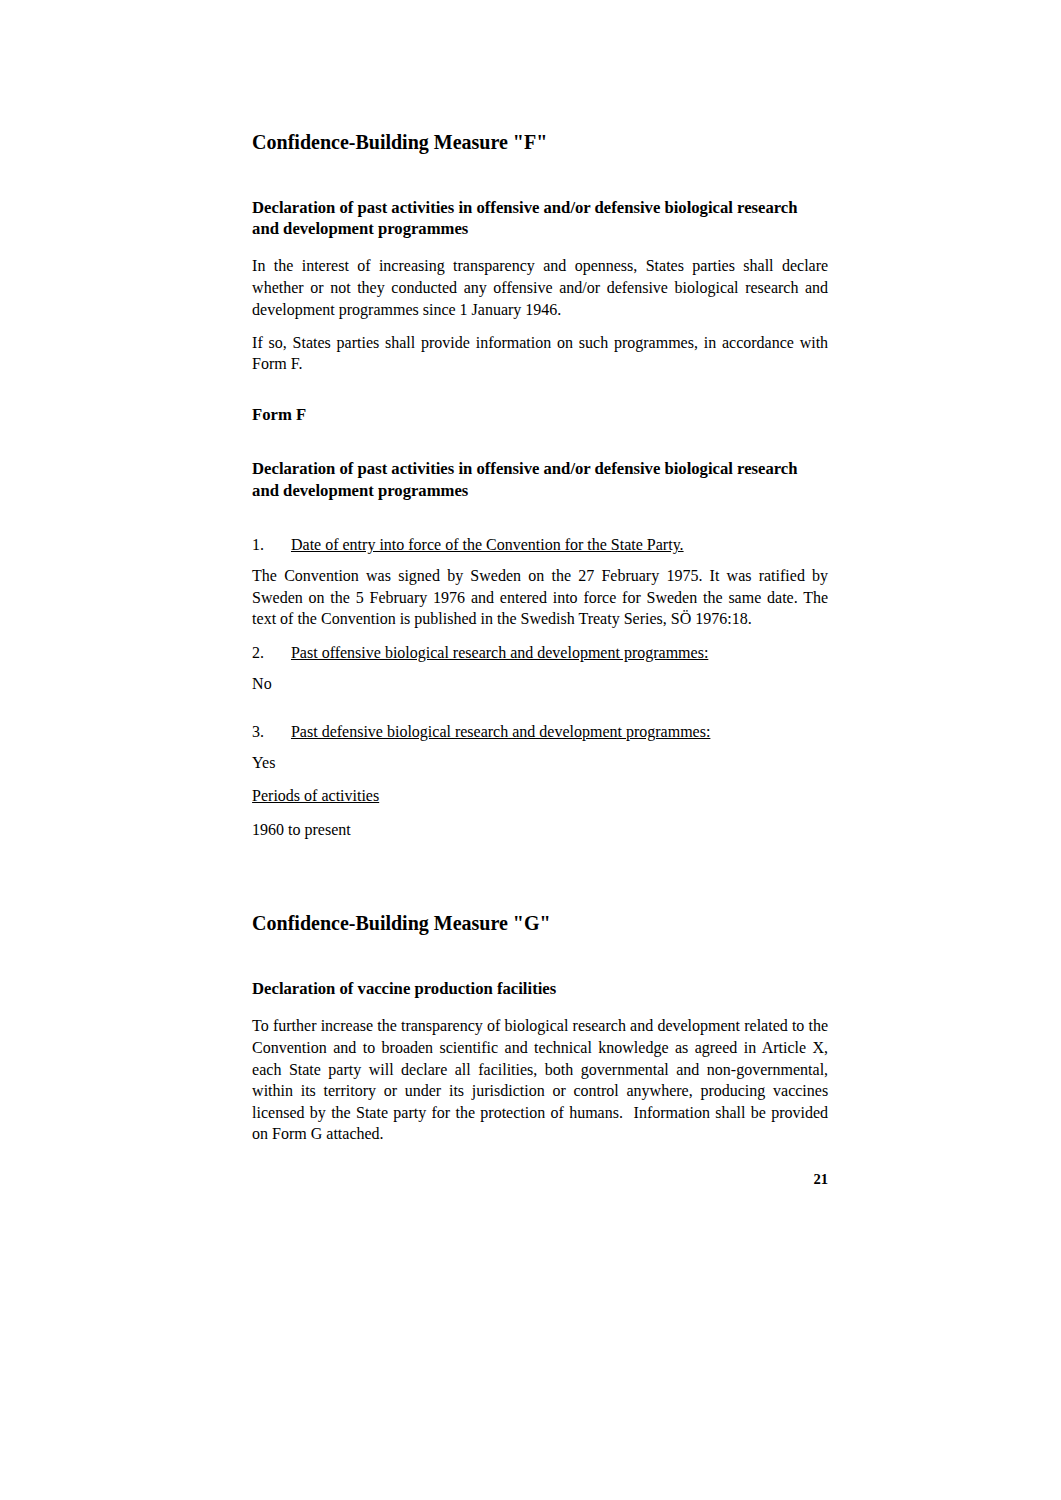Confidence-Building Measure "F"
Declaration of past activities in offensive and/or defensive biological research and development programmes
In the interest of increasing transparency and openness, States parties shall declare whether or not they conducted any offensive and/or defensive biological research and development programmes since 1 January 1946.
If so, States parties shall provide information on such programmes, in accordance with Form F.
Form F
Declaration of past activities in offensive and/or defensive biological research and development programmes
1. Date of entry into force of the Convention for the State Party.
The Convention was signed by Sweden on the 27 February 1975. It was ratified by Sweden on the 5 February 1976 and entered into force for Sweden the same date. The text of the Convention is published in the Swedish Treaty Series, SÖ 1976:18.
2. Past offensive biological research and development programmes:
No
3. Past defensive biological research and development programmes:
Yes
Periods of activities
1960 to present
Confidence-Building Measure "G"
Declaration of vaccine production facilities
To further increase the transparency of biological research and development related to the Convention and to broaden scientific and technical knowledge as agreed in Article X, each State party will declare all facilities, both governmental and non-governmental, within its territory or under its jurisdiction or control anywhere, producing vaccines licensed by the State party for the protection of humans. Information shall be provided on Form G attached.
21